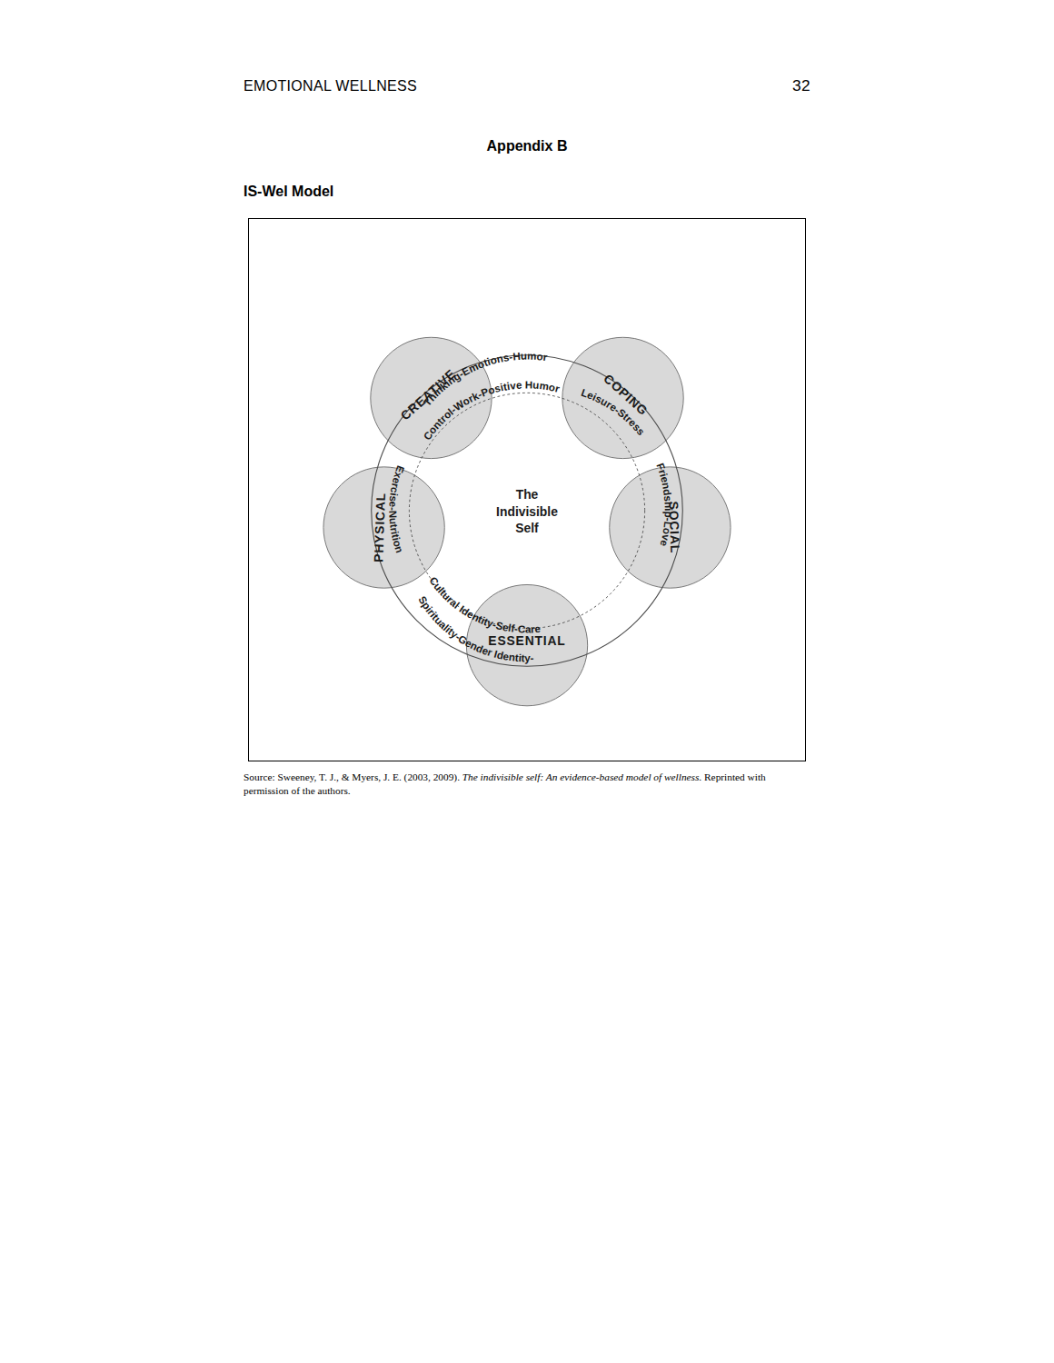Emotional Wellness 32
Appendix B
IS-Wel Model
The Indivisible Self: An Evidence-Based Model of Wellness (IS-Wel) A large circle labeled "The Indivisible Self" at its center, surrounded by five shaded circular lobes labeled Creative, Coping, Social, Essential, and Physical. Curved text inside the circle lists the components of each lobe: Thinking, Emotions, Humor, Control, Work, Positive Humor (Creative); Leisure, Stress (Coping); Friendship, Love (Social); Spirituality, Gender Identity, Cultural Identity, Self-Care (Essential); Exercise, Nutrition (Physical). CREATIVE COPING PHYSICAL SOCIAL ESSENTIAL The Indivisible Self Thinking-Emotions-Humor Control-Work-Positive Humor Leisure-Stress Exercise-Nutrition Friendship-Love Spirituality-Gender Identity- Cultural Identity-Self-Care
Source: Sweeney, T. J., & Myers, J. E. (2003, 2009). The indivisible self: An evidence-based model of wellness. Reprinted with permission of the authors.